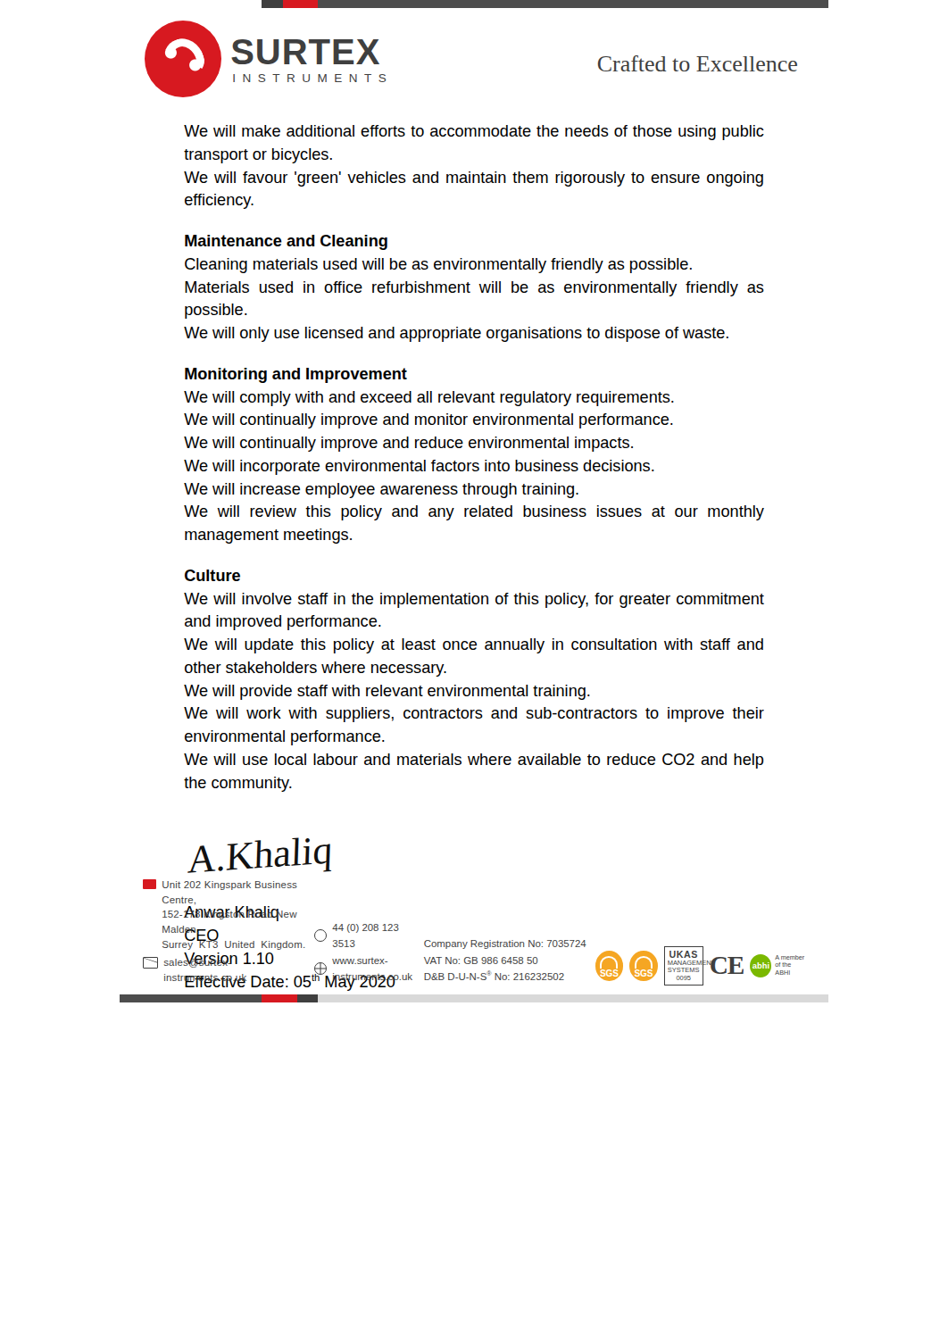SURTEX
INSTRUMENTS
Crafted to Excellence
We will make additional efforts to accommodate the needs of those using public transport or bicycles.
We will favour 'green' vehicles and maintain them rigorously to ensure ongoing efficiency.
Maintenance and Cleaning
Cleaning materials used will be as environmentally friendly as possible.
Materials used in office refurbishment will be as environmentally friendly as possible.
We will only use licensed and appropriate organisations to dispose of waste.
Monitoring and Improvement
We will comply with and exceed all relevant regulatory requirements.
We will continually improve and monitor environmental performance.
We will continually improve and reduce environmental impacts.
We will incorporate environmental factors into business decisions.
We will increase employee awareness through training.
We will review this policy and any related business issues at our monthly management meetings.
Culture
We will involve staff in the implementation of this policy, for greater commitment and improved performance.
We will update this policy at least once annually in consultation with staff and other stakeholders where necessary.
We will provide staff with relevant environmental training.
We will work with suppliers, contractors and sub-contractors to improve their environmental performance.
We will use local labour and materials where available to reduce CO2 and help the community.
A.Khaliq
Anwar Khaliq
CEO
Version 1.10
Effective Date: 05th May 2020
Unit 202 Kingspark Business Centre,
152-178 Kingston Road New Malden,
Surrey KT3 United Kingdom.
sales@surtex-instruments.co.uk
44 (0) 208 123 3513
www.surtex-instruments.co.uk
Company Registration No: 7035724
VAT No: GB 986 6458 50
D&B D-U-N-S® No: 216232502
SGS
SGS
UKAS MANAGEMENT
SYSTEMS
0095
CE
A member
of the ABHI